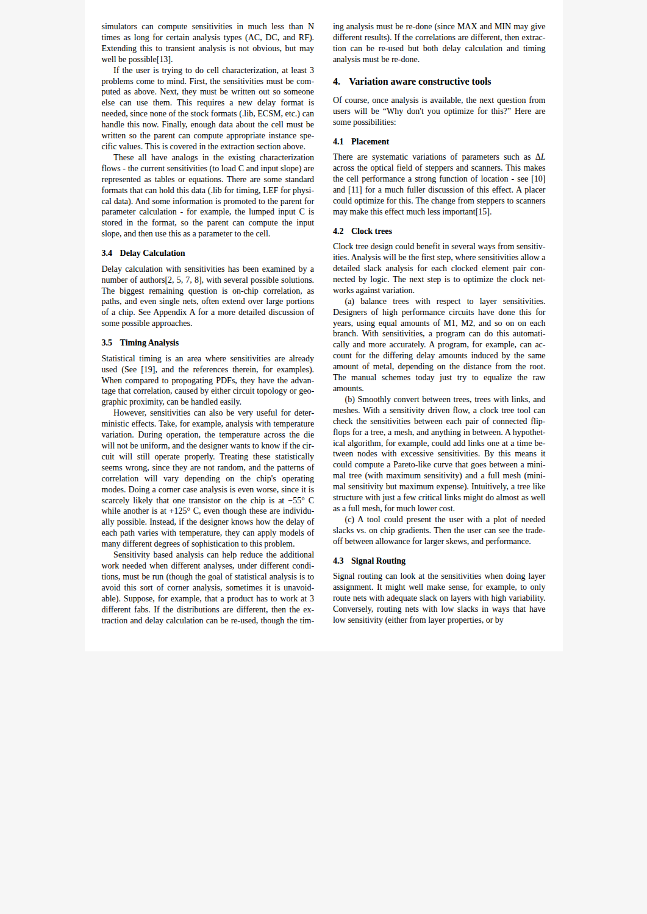simulators can compute sensitivities in much less than N times as long for certain analysis types (AC, DC, and RF). Extending this to transient analysis is not obvious, but may well be possible[13].
If the user is trying to do cell characterization, at least 3 problems come to mind. First, the sensitivities must be computed as above. Next, they must be written out so someone else can use them. This requires a new delay format is needed, since none of the stock formats (.lib, ECSM, etc.) can handle this now. Finally, enough data about the cell must be written so the parent can compute appropriate instance specific values. This is covered in the extraction section above.
These all have analogs in the existing characterization flows - the current sensitivities (to load C and input slope) are represented as tables or equations. There are some standard formats that can hold this data (.lib for timing, LEF for physical data). And some information is promoted to the parent for parameter calculation - for example, the lumped input C is stored in the format, so the parent can compute the input slope, and then use this as a parameter to the cell.
3.4 Delay Calculation
Delay calculation with sensitivities has been examined by a number of authors[2, 5, 7, 8], with several possible solutions. The biggest remaining question is on-chip correlation, as paths, and even single nets, often extend over large portions of a chip. See Appendix A for a more detailed discussion of some possible approaches.
3.5 Timing Analysis
Statistical timing is an area where sensitivities are already used (See [19], and the references therein, for examples). When compared to propogating PDFs, they have the advantage that correlation, caused by either circuit topology or geographic proximity, can be handled easily.
However, sensitivities can also be very useful for deterministic effects. Take, for example, analysis with temperature variation. During operation, the temperature across the die will not be uniform, and the designer wants to know if the circuit will still operate properly. Treating these statistically seems wrong, since they are not random, and the patterns of correlation will vary depending on the chip's operating modes. Doing a corner case analysis is even worse, since it is scarcely likely that one transistor on the chip is at −55° C while another is at +125° C, even though these are individually possible. Instead, if the designer knows how the delay of each path varies with temperature, they can apply models of many different degrees of sophistication to this problem.
Sensitivity based analysis can help reduce the additional work needed when different analyses, under different conditions, must be run (though the goal of statistical analysis is to avoid this sort of corner analysis, sometimes it is unavoidable). Suppose, for example, that a product has to work at 3 different fabs. If the distributions are different, then the extraction and delay calculation can be re-used, though the timing analysis must be re-done (since MAX and MIN may give different results). If the correlations are different, then extraction can be re-used but both delay calculation and timing analysis must be re-done.
4. Variation aware constructive tools
Of course, once analysis is available, the next question from users will be “Why don't you optimize for this?” Here are some possibilities:
4.1 Placement
There are systematic variations of parameters such as ΔL across the optical field of steppers and scanners. This makes the cell performance a strong function of location - see [10] and [11] for a much fuller discussion of this effect. A placer could optimize for this. The change from steppers to scanners may make this effect much less important[15].
4.2 Clock trees
Clock tree design could benefit in several ways from sensitivities. Analysis will be the first step, where sensitivities allow a detailed slack analysis for each clocked element pair connected by logic. The next step is to optimize the clock networks against variation.
(a) balance trees with respect to layer sensitivities. Designers of high performance circuits have done this for years, using equal amounts of M1, M2, and so on on each branch. With sensitivities, a program can do this automatically and more accurately. A program, for example, can account for the differing delay amounts induced by the same amount of metal, depending on the distance from the root. The manual schemes today just try to equalize the raw amounts.
(b) Smoothly convert between trees, trees with links, and meshes. With a sensitivity driven flow, a clock tree tool can check the sensitivities between each pair of connected flip-flops for a tree, a mesh, and anything in between. A hypothetical algorithm, for example, could add links one at a time between nodes with excessive sensitivities. By this means it could compute a Pareto-like curve that goes between a minimal tree (with maximum sensitivity) and a full mesh (minimal sensitivity but maximum expense). Intuitively, a tree like structure with just a few critical links might do almost as well as a full mesh, for much lower cost.
(c) A tool could present the user with a plot of needed slacks vs. on chip gradients. Then the user can see the tradeoff between allowance for larger skews, and performance.
4.3 Signal Routing
Signal routing can look at the sensitivities when doing layer assignment. It might well make sense, for example, to only route nets with adequate slack on layers with high variability. Conversely, routing nets with low slacks in ways that have low sensitivity (either from layer properties, or by